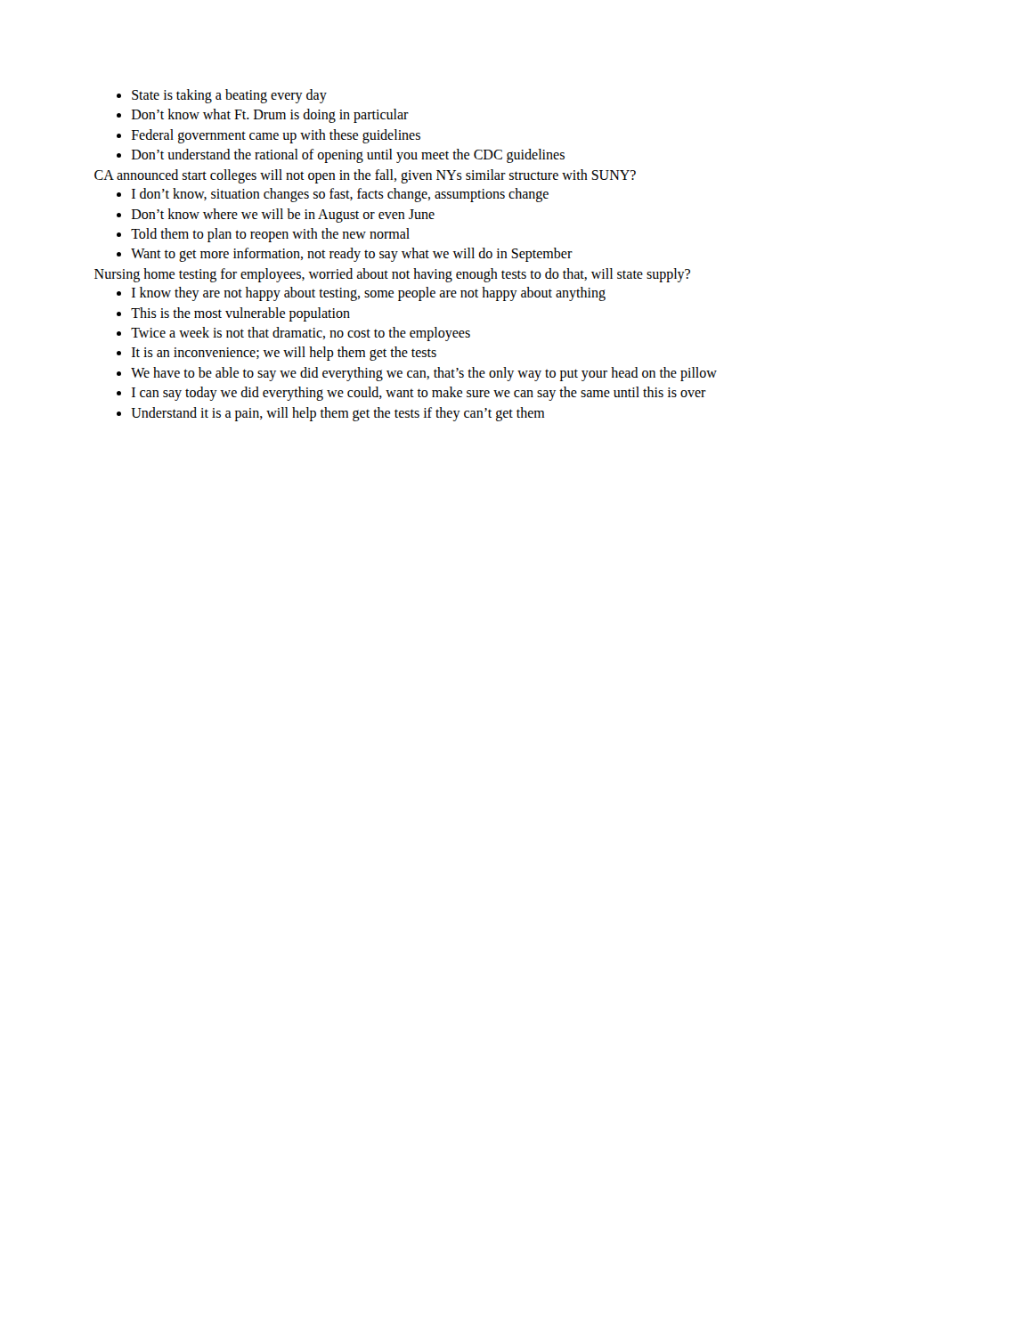State is taking a beating every day
Don’t know what Ft. Drum is doing in particular
Federal government came up with these guidelines
Don’t understand the rational of opening until you meet the CDC guidelines
CA announced start colleges will not open in the fall, given NYs similar structure with SUNY?
I don’t know, situation changes so fast, facts change, assumptions change
Don’t know where we will be in August or even June
Told them to plan to reopen with the new normal
Want to get more information, not ready to say what we will do in September
Nursing home testing for employees, worried about not having enough tests to do that, will state supply?
I know they are not happy about testing, some people are not happy about anything
This is the most vulnerable population
Twice a week is not that dramatic, no cost to the employees
It is an inconvenience; we will help them get the tests
We have to be able to say we did everything we can, that’s the only way to put your head on the pillow
I can say today we did everything we could, want to make sure we can say the same until this is over
Understand it is a pain, will help them get the tests if they can’t get them